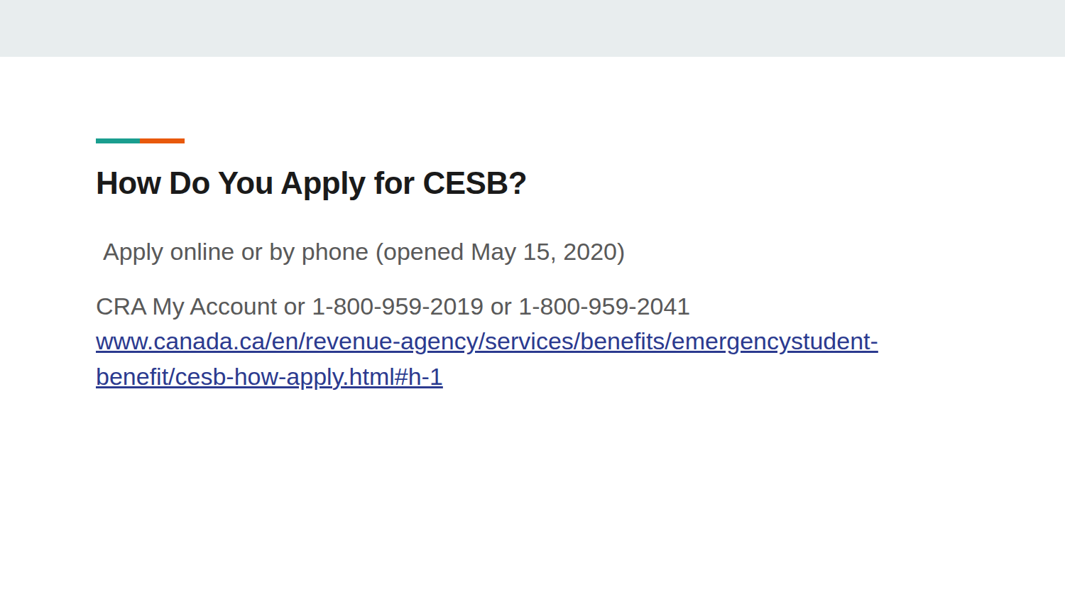How Do You Apply for CESB?
Apply online or by phone (opened May 15, 2020)
CRA My Account or 1-800-959-2019 or 1-800-959-2041 www.canada.ca/en/revenue-agency/services/benefits/emergencystudent-benefit/cesb-how-apply.html#h-1